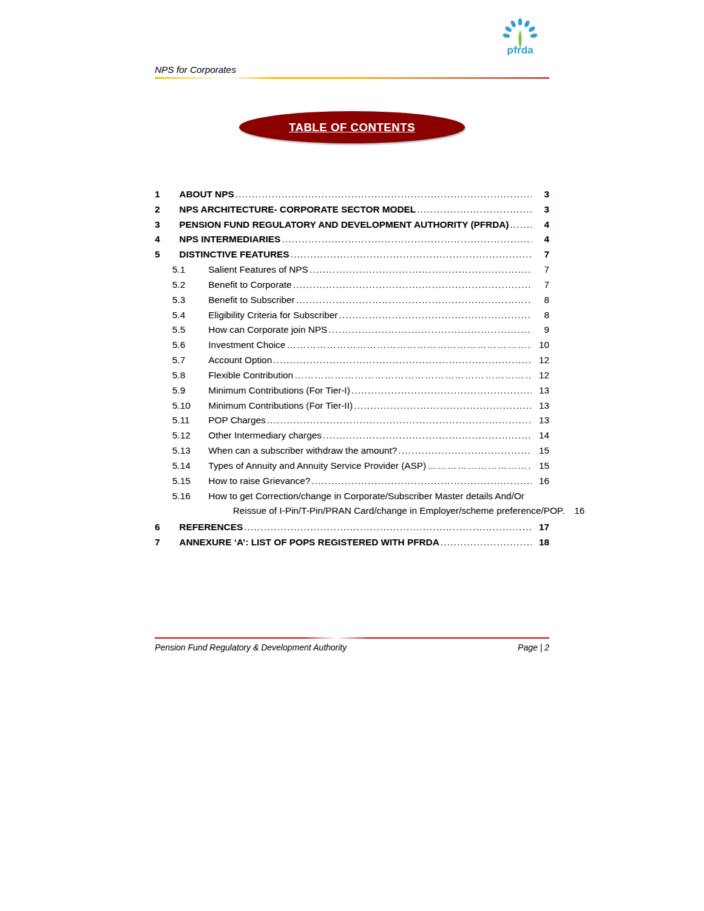pfrda
NPS for Corporates
TABLE OF CONTENTS
1 ABOUT NPS .................................................................................................................. 3
2 NPS ARCHITECTURE- CORPORATE SECTOR MODEL ................................................... 3
3 PENSION FUND REGULATORY AND DEVELOPMENT AUTHORITY (PFRDA) .............. 4
4 NPS INTERMEDIARIES ................................................................................................. 4
5 DISTINCTIVE FEATURES .............................................................................................. 7
5.1 Salient Features of NPS .......................................................................................... 7
5.2 Benefit to Corporate ............................................................................................... 7
5.3 Benefit to Subscriber ............................................................................................... 8
5.4 Eligibility Criteria for Subscriber ............................................................................. 8
5.5 How can Corporate join NPS ................................................................................... 9
5.6 Investment Choice ………………………………………………………………………………………………………… 10
5.7 Account Option ..................................................................................................... 12
5.8 Flexible Contribution ………………………………………………………………………………………………… 12
5.9 Minimum Contributions (For Tier-I) ........................................................................ 13
5.10 Minimum Contributions (For Tier-II) ....................................................................... 13
5.11 POP Charges ......................................................................................................... 13
5.12 Other Intermediary charges .................................................................................... 14
5.13 When can a subscriber withdraw the amount? .................................................... 15
5.14 Types of Annuity and Annuity Service Provider (ASP) ………………………………………… 15
5.15 How to raise Grievance? ......................................................................................... 16
5.16 How to get Correction/change in Corporate/Subscriber Master details And/Or
Reissue of I-Pin/T-Pin/PRAN Card/change in Employer/scheme preference/POP. 16
6 REFERENCES .............................................................................................................. 17
7 ANNEXURE ‘A’: LIST OF POPS REGISTERED WITH PFRDA ....................................... 18
Pension Fund Regulatory & Development Authority Page | 2